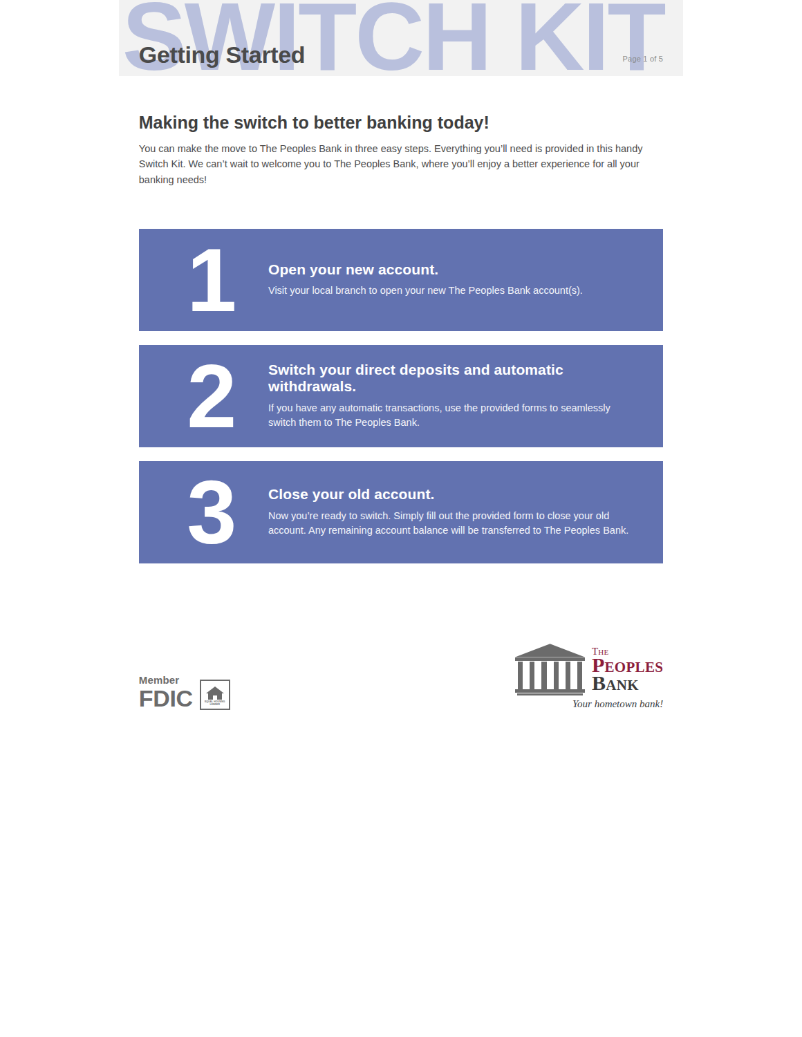SWITCH KIT
Getting Started
Page 1 of 5
Making the switch to better banking today!
You can make the move to The Peoples Bank in three easy steps. Everything you’ll need is provided in this handy Switch Kit. We can’t wait to welcome you to The Peoples Bank, where you’ll enjoy a better experience for all your banking needs!
1
Open your new account.
Visit your local branch to open your new The Peoples Bank account(s).
2
Switch your direct deposits and automatic withdrawals.
If you have any automatic transactions, use the provided forms to seamlessly switch them to The Peoples Bank.
3
Close your old account.
Now you’re ready to switch. Simply fill out the provided form to close your old account. Any remaining account balance will be transferred to The Peoples Bank.
Member
FDIC
EQUAL HOUSING
LENDER
The
Peoples
Bank
Your hometown bank!